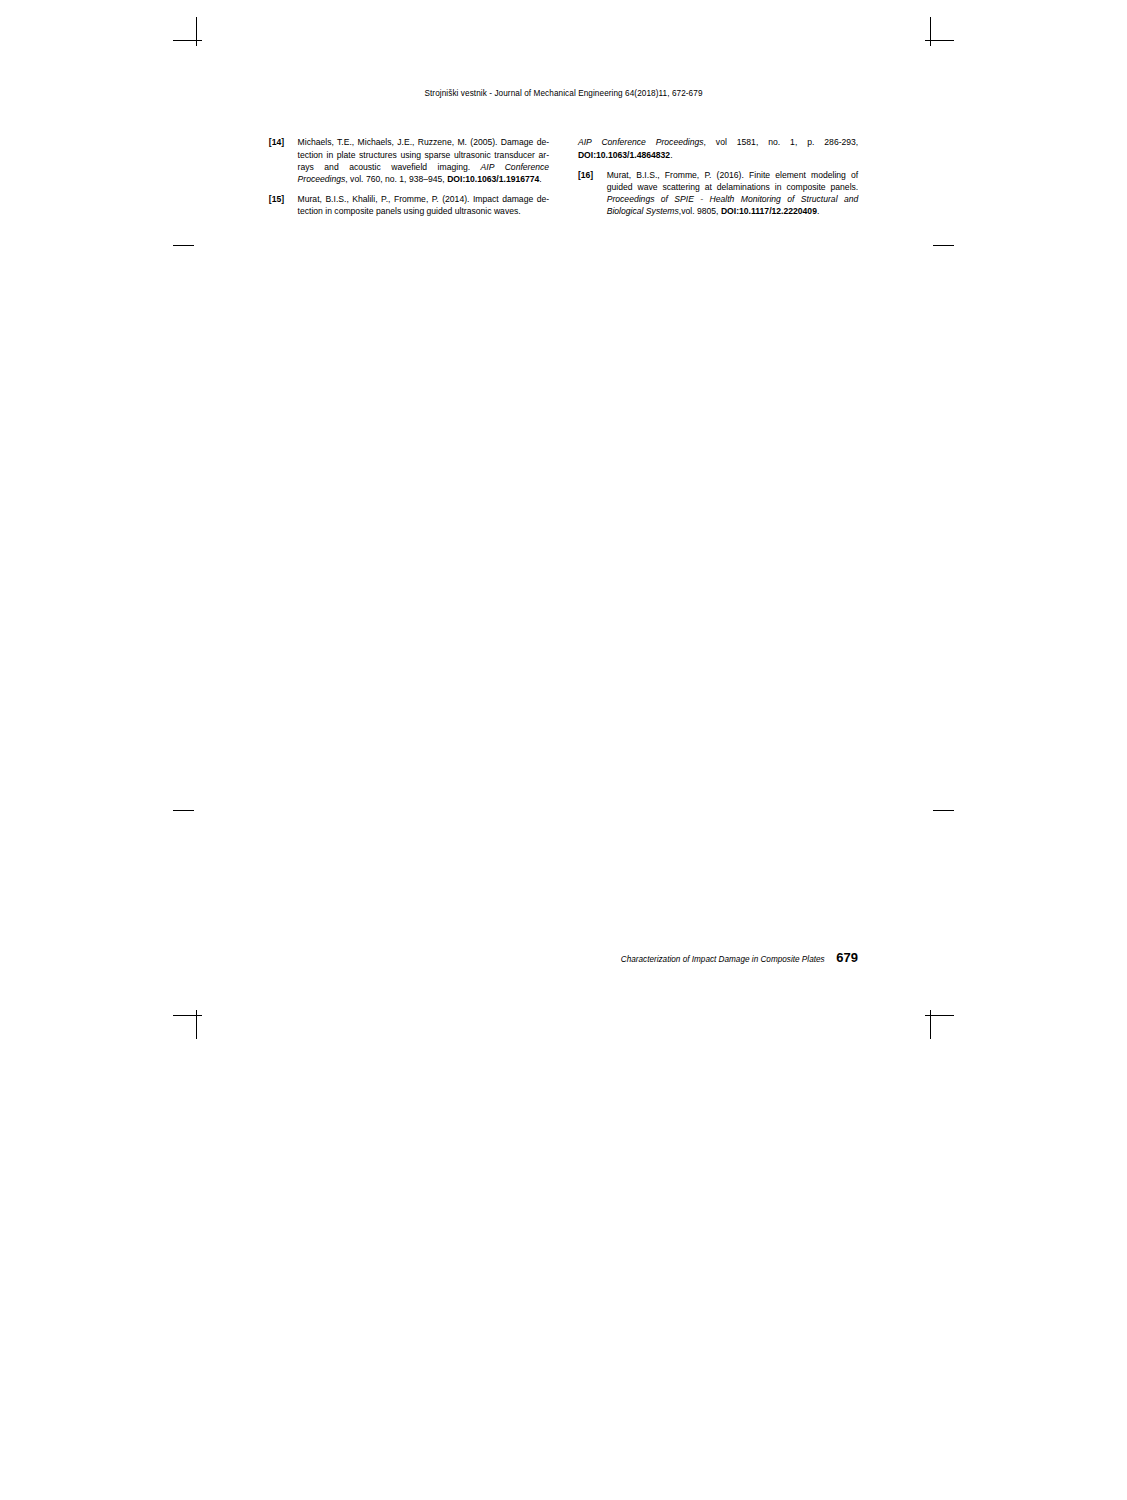Strojniški vestnik - Journal of Mechanical Engineering 64(2018)11, 672-679
[14] Michaels, T.E., Michaels, J.E., Ruzzene, M. (2005). Damage detection in plate structures using sparse ultrasonic transducer arrays and acoustic wavefield imaging. AIP Conference Proceedings, vol. 760, no. 1, 938–945, DOI:10.1063/1.1916774.
[15] Murat, B.I.S., Khalili, P., Fromme, P. (2014). Impact damage detection in composite panels using guided ultrasonic waves.
AIP Conference Proceedings, vol 1581, no. 1, p. 286-293, DOI:10.1063/1.4864832.
[16] Murat, B.I.S., Fromme, P. (2016). Finite element modeling of guided wave scattering at delaminations in composite panels. Proceedings of SPIE - Health Monitoring of Structural and Biological Systems,vol. 9805, DOI:10.1117/12.2220409.
Characterization of Impact Damage in Composite Plates 679